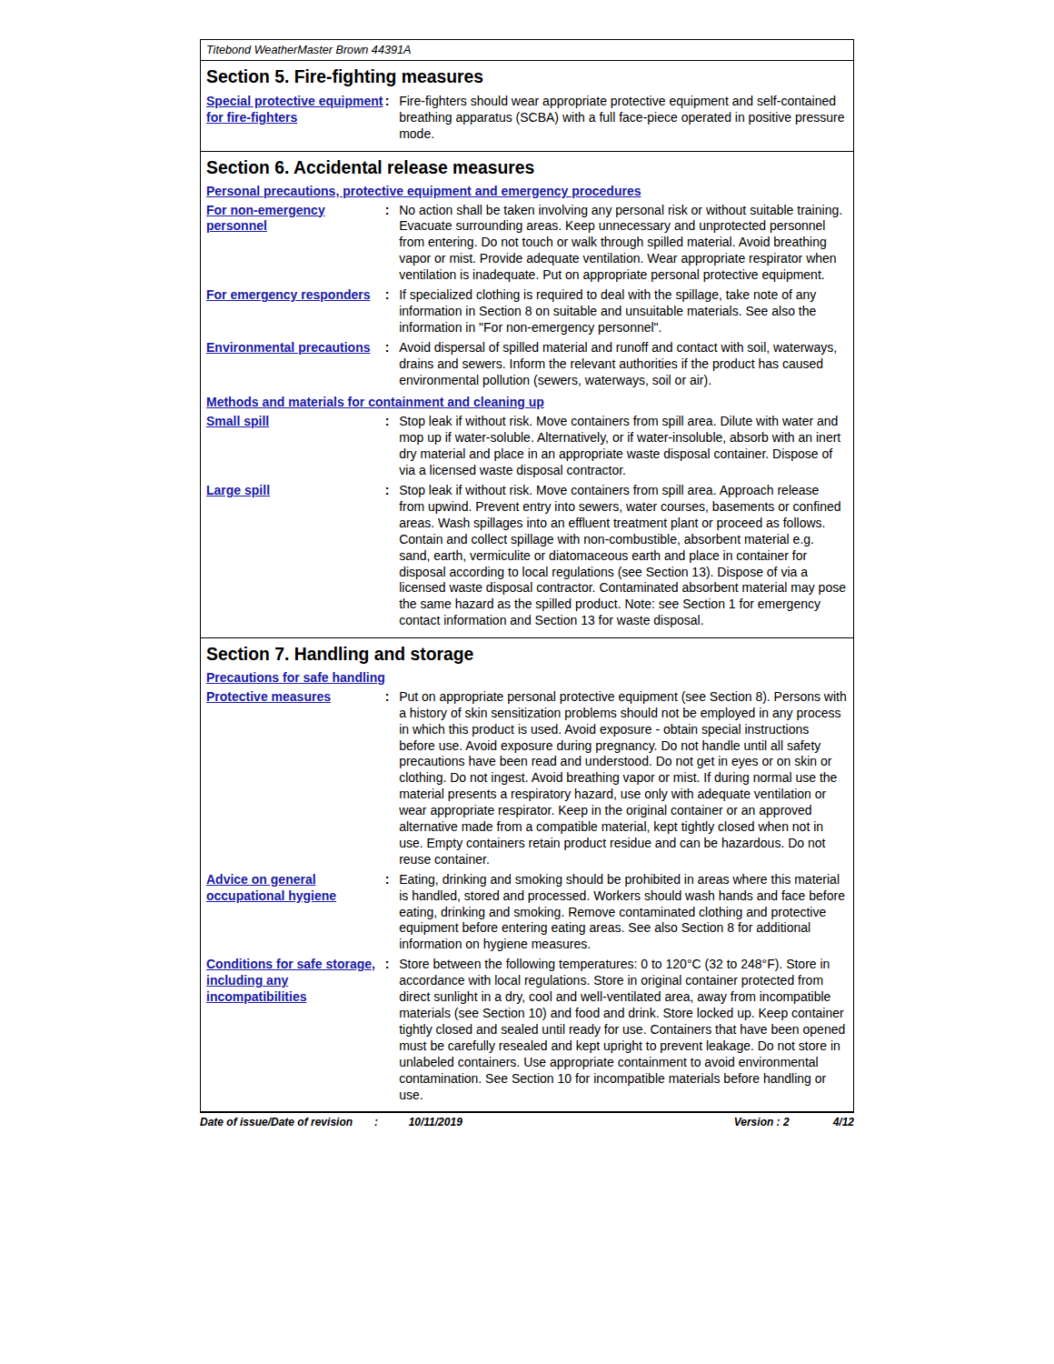Titebond WeatherMaster Brown 44391A
Section 5. Fire-fighting measures
| Special protective equipment for fire-fighters | : | Fire-fighters should wear appropriate protective equipment and self-contained breathing apparatus (SCBA) with a full face-piece operated in positive pressure mode. |
Section 6. Accidental release measures
Personal precautions, protective equipment and emergency procedures
| For non-emergency personnel | : | No action shall be taken involving any personal risk or without suitable training. Evacuate surrounding areas. Keep unnecessary and unprotected personnel from entering. Do not touch or walk through spilled material. Avoid breathing vapor or mist. Provide adequate ventilation. Wear appropriate respirator when ventilation is inadequate. Put on appropriate personal protective equipment. |
| For emergency responders | : | If specialized clothing is required to deal with the spillage, take note of any information in Section 8 on suitable and unsuitable materials. See also the information in "For non-emergency personnel". |
| Environmental precautions | : | Avoid dispersal of spilled material and runoff and contact with soil, waterways, drains and sewers. Inform the relevant authorities if the product has caused environmental pollution (sewers, waterways, soil or air). |
Methods and materials for containment and cleaning up
| Small spill | : | Stop leak if without risk. Move containers from spill area. Dilute with water and mop up if water-soluble. Alternatively, or if water-insoluble, absorb with an inert dry material and place in an appropriate waste disposal container. Dispose of via a licensed waste disposal contractor. |
| Large spill | : | Stop leak if without risk. Move containers from spill area. Approach release from upwind. Prevent entry into sewers, water courses, basements or confined areas. Wash spillages into an effluent treatment plant or proceed as follows. Contain and collect spillage with non-combustible, absorbent material e.g. sand, earth, vermiculite or diatomaceous earth and place in container for disposal according to local regulations (see Section 13). Dispose of via a licensed waste disposal contractor. Contaminated absorbent material may pose the same hazard as the spilled product. Note: see Section 1 for emergency contact information and Section 13 for waste disposal. |
Section 7. Handling and storage
Precautions for safe handling
| Protective measures | : | Put on appropriate personal protective equipment (see Section 8). Persons with a history of skin sensitization problems should not be employed in any process in which this product is used. Avoid exposure - obtain special instructions before use. Avoid exposure during pregnancy. Do not handle until all safety precautions have been read and understood. Do not get in eyes or on skin or clothing. Do not ingest. Avoid breathing vapor or mist. If during normal use the material presents a respiratory hazard, use only with adequate ventilation or wear appropriate respirator. Keep in the original container or an approved alternative made from a compatible material, kept tightly closed when not in use. Empty containers retain product residue and can be hazardous. Do not reuse container. |
| Advice on general occupational hygiene | : | Eating, drinking and smoking should be prohibited in areas where this material is handled, stored and processed. Workers should wash hands and face before eating, drinking and smoking. Remove contaminated clothing and protective equipment before entering eating areas. See also Section 8 for additional information on hygiene measures. |
| Conditions for safe storage, including any incompatibilities | : | Store between the following temperatures: 0 to 120°C (32 to 248°F). Store in accordance with local regulations. Store in original container protected from direct sunlight in a dry, cool and well-ventilated area, away from incompatible materials (see Section 10) and food and drink. Store locked up. Keep container tightly closed and sealed until ready for use. Containers that have been opened must be carefully resealed and kept upright to prevent leakage. Do not store in unlabeled containers. Use appropriate containment to avoid environmental contamination. See Section 10 for incompatible materials before handling or use. |
Date of issue/Date of revision : 10/11/2019 Version : 2 4/12